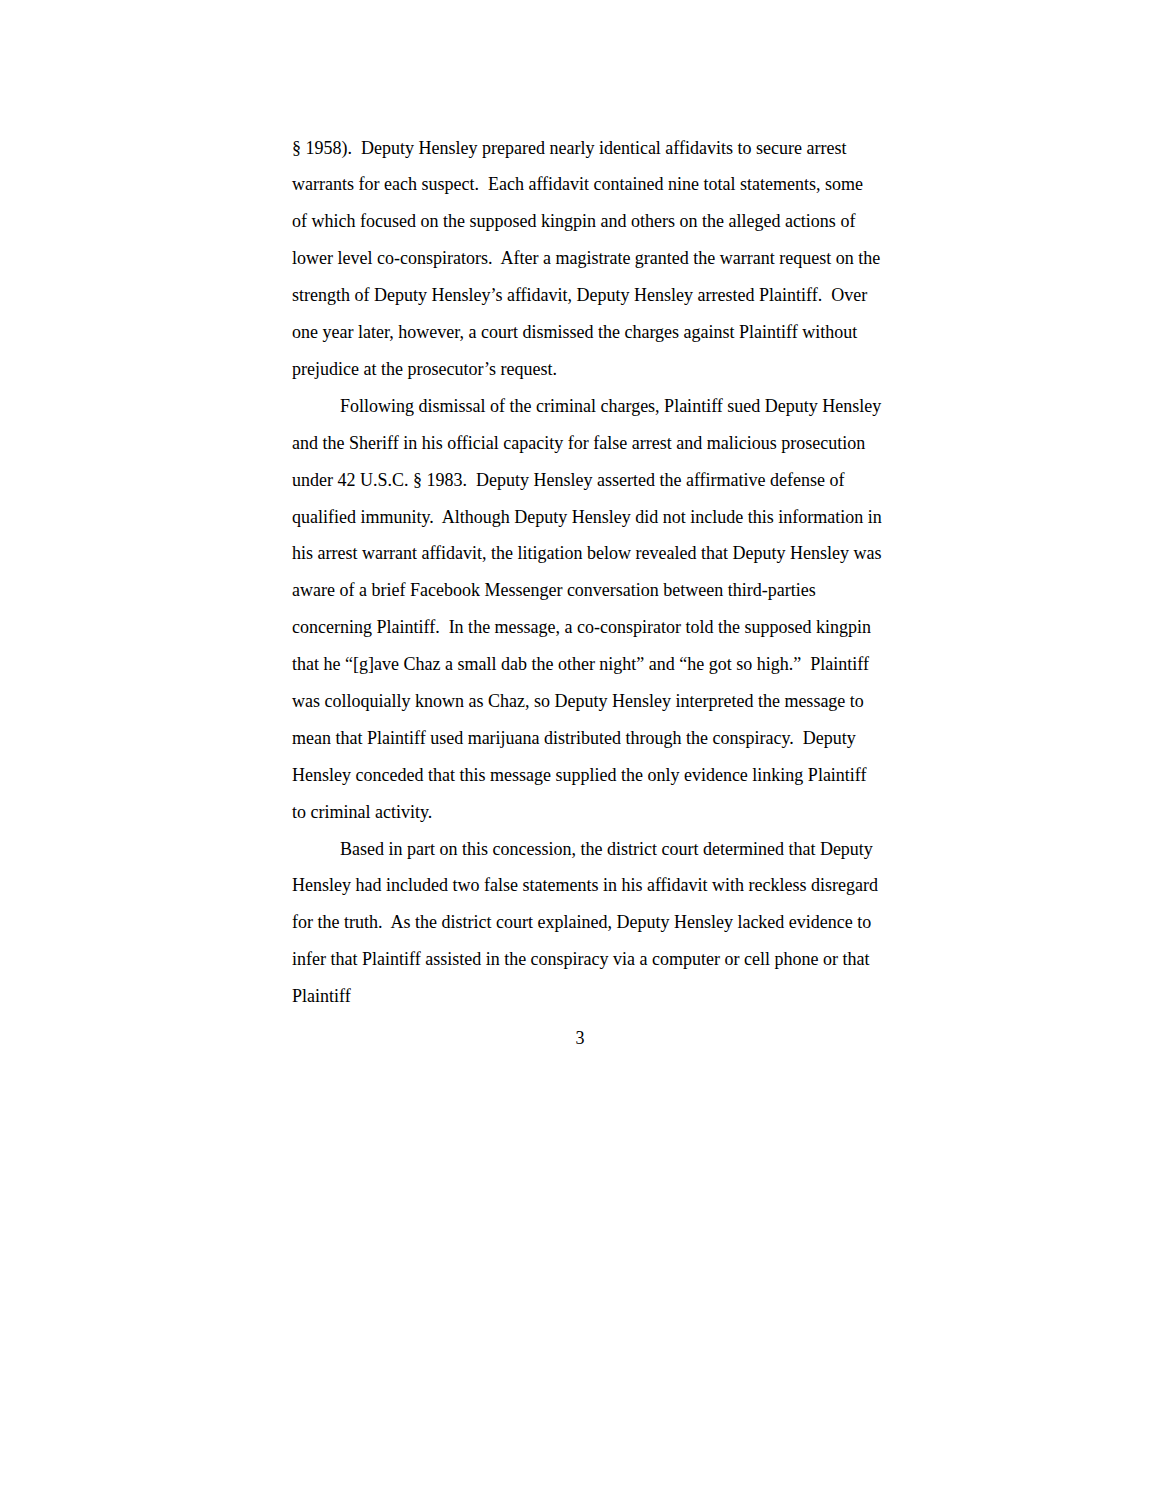§ 1958). Deputy Hensley prepared nearly identical affidavits to secure arrest warrants for each suspect. Each affidavit contained nine total statements, some of which focused on the supposed kingpin and others on the alleged actions of lower level co-conspirators. After a magistrate granted the warrant request on the strength of Deputy Hensley’s affidavit, Deputy Hensley arrested Plaintiff. Over one year later, however, a court dismissed the charges against Plaintiff without prejudice at the prosecutor’s request.
Following dismissal of the criminal charges, Plaintiff sued Deputy Hensley and the Sheriff in his official capacity for false arrest and malicious prosecution under 42 U.S.C. § 1983. Deputy Hensley asserted the affirmative defense of qualified immunity. Although Deputy Hensley did not include this information in his arrest warrant affidavit, the litigation below revealed that Deputy Hensley was aware of a brief Facebook Messenger conversation between third-parties concerning Plaintiff. In the message, a co-conspirator told the supposed kingpin that he “[g]ave Chaz a small dab the other night” and “he got so high.” Plaintiff was colloquially known as Chaz, so Deputy Hensley interpreted the message to mean that Plaintiff used marijuana distributed through the conspiracy. Deputy Hensley conceded that this message supplied the only evidence linking Plaintiff to criminal activity.
Based in part on this concession, the district court determined that Deputy Hensley had included two false statements in his affidavit with reckless disregard for the truth. As the district court explained, Deputy Hensley lacked evidence to infer that Plaintiff assisted in the conspiracy via a computer or cell phone or that Plaintiff
3